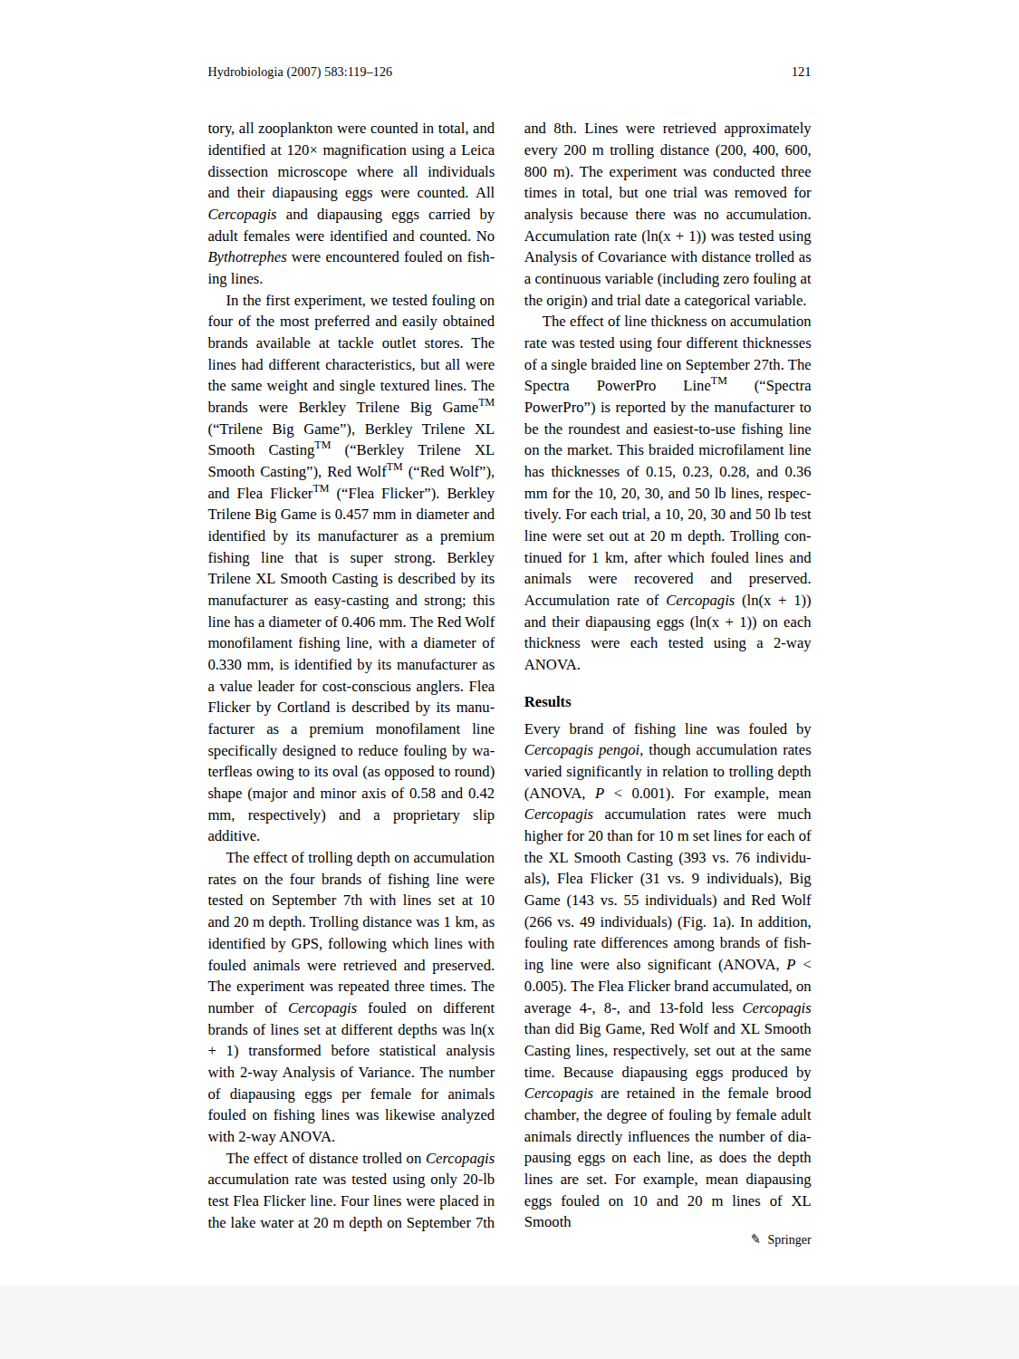Hydrobiologia (2007) 583:119–126
121
tory, all zooplankton were counted in total, and identified at 120× magnification using a Leica dissection microscope where all individuals and their diapausing eggs were counted. All Cercopagis and diapausing eggs carried by adult females were identified and counted. No Bythotrephes were encountered fouled on fishing lines.
In the first experiment, we tested fouling on four of the most preferred and easily obtained brands available at tackle outlet stores. The lines had different characteristics, but all were the same weight and single textured lines. The brands were Berkley Trilene Big GameTM (“Trilene Big Game”), Berkley Trilene XL Smooth CastingTM (“Berkley Trilene XL Smooth Casting”), Red WolfTM (“Red Wolf”), and Flea FlickerTM (“Flea Flicker”). Berkley Trilene Big Game is 0.457 mm in diameter and identified by its manufacturer as a premium fishing line that is super strong. Berkley Trilene XL Smooth Casting is described by its manufacturer as easy-casting and strong; this line has a diameter of 0.406 mm. The Red Wolf monofilament fishing line, with a diameter of 0.330 mm, is identified by its manufacturer as a value leader for cost-conscious anglers. Flea Flicker by Cortland is described by its manufacturer as a premium monofilament line specifically designed to reduce fouling by waterfleas owing to its oval (as opposed to round) shape (major and minor axis of 0.58 and 0.42 mm, respectively) and a proprietary slip additive.
The effect of trolling depth on accumulation rates on the four brands of fishing line were tested on September 7th with lines set at 10 and 20 m depth. Trolling distance was 1 km, as identified by GPS, following which lines with fouled animals were retrieved and preserved. The experiment was repeated three times. The number of Cercopagis fouled on different brands of lines set at different depths was ln(x + 1) transformed before statistical analysis with 2-way Analysis of Variance. The number of diapausing eggs per female for animals fouled on fishing lines was likewise analyzed with 2-way ANOVA.
The effect of distance trolled on Cercopagis accumulation rate was tested using only 20-lb test Flea Flicker line. Four lines were placed in the lake water at 20 m depth on September 7th and 8th. Lines were retrieved approximately every 200 m trolling distance (200, 400, 600, 800 m). The experiment was conducted three times in total, but one trial was removed for analysis because there was no accumulation. Accumulation rate (ln(x + 1)) was tested using Analysis of Covariance with distance trolled as a continuous variable (including zero fouling at the origin) and trial date a categorical variable.
The effect of line thickness on accumulation rate was tested using four different thicknesses of a single braided line on September 27th. The Spectra PowerPro LineTM (“Spectra PowerPro”) is reported by the manufacturer to be the roundest and easiest-to-use fishing line on the market. This braided microfilament line has thicknesses of 0.15, 0.23, 0.28, and 0.36 mm for the 10, 20, 30, and 50 lb lines, respectively. For each trial, a 10, 20, 30 and 50 lb test line were set out at 20 m depth. Trolling continued for 1 km, after which fouled lines and animals were recovered and preserved. Accumulation rate of Cercopagis (ln(x + 1)) and their diapausing eggs (ln(x + 1)) on each thickness were each tested using a 2-way ANOVA.
Results
Every brand of fishing line was fouled by Cercopagis pengoi, though accumulation rates varied significantly in relation to trolling depth (ANOVA, P < 0.001). For example, mean Cercopagis accumulation rates were much higher for 20 than for 10 m set lines for each of the XL Smooth Casting (393 vs. 76 individuals), Flea Flicker (31 vs. 9 individuals), Big Game (143 vs. 55 individuals) and Red Wolf (266 vs. 49 individuals) (Fig. 1a). In addition, fouling rate differences among brands of fishing line were also significant (ANOVA, P < 0.005). The Flea Flicker brand accumulated, on average 4-, 8-, and 13-fold less Cercopagis than did Big Game, Red Wolf and XL Smooth Casting lines, respectively, set out at the same time. Because diapausing eggs produced by Cercopagis are retained in the female brood chamber, the degree of fouling by female adult animals directly influences the number of diapausing eggs on each line, as does the depth lines are set. For example, mean diapausing eggs fouled on 10 and 20 m lines of XL Smooth
✎ Springer